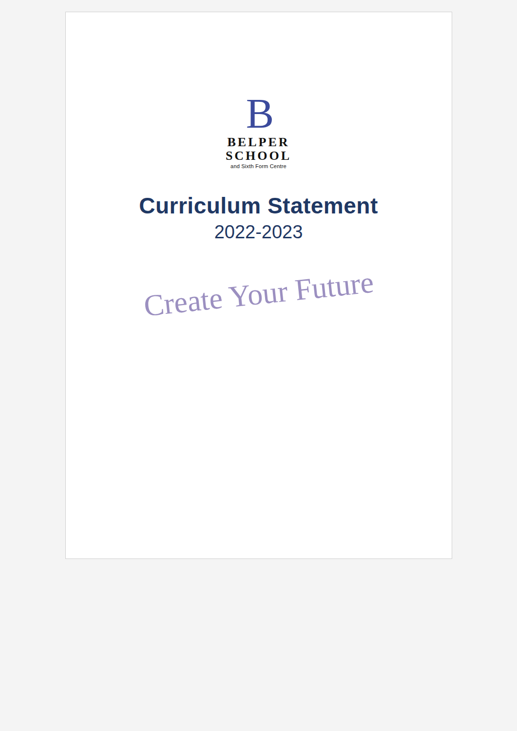B
BELPER
SCHOOL
and Sixth Form Centre
Curriculum Statement
2022-2023
Create Your Future